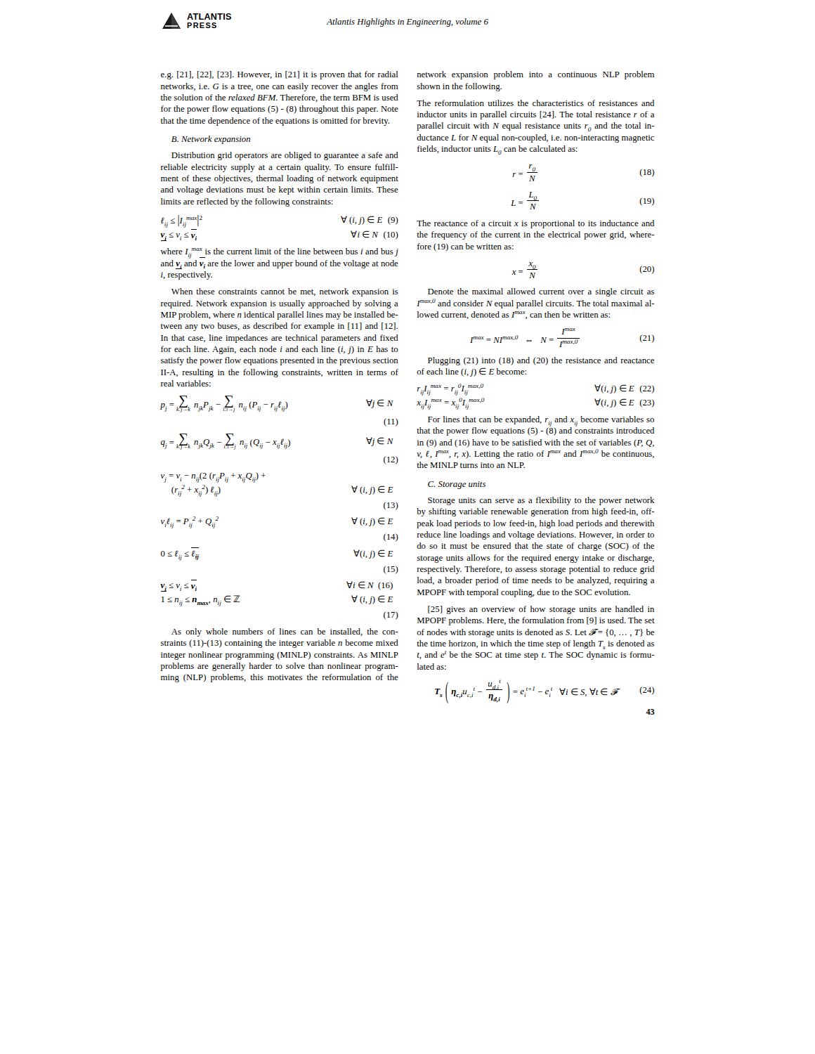ATLANTIS
PRESS
Atlantis Highlights in Engineering, volume 6
e.g. [21], [22], [23]. However, in [21] it is proven that for radial networks, i.e. G is a tree, one can easily recover the angles from the solution of the relaxed BFM. Therefore, the term BFM is used for the power flow equations (5) - (8) throughout this paper. Note that the time dependence of the equations is omitted for brevity.
B. Network expansion
Distribution grid operators are obliged to guarantee a safe and reliable electricity supply at a certain quality. To ensure fulfillment of these objectives, thermal loading of network equipment and voltage deviations must be kept within certain limits. These limits are reflected by the following constraints:
ℓij ≤ |Iijmax|2
∀ (i, j) ∈ E
(9)
vi ≤ vi ≤ vi
∀i ∈ N
(10)
where Iijmax is the current limit of the line between bus i and bus j and vi and vi are the lower and upper bound of the voltage at node i, respectively.
When these constraints cannot be met, network expansion is required. Network expansion is usually approached by solving a MIP problem, where n identical parallel lines may be installed between any two buses, as described for example in [11] and [12]. In that case, line impedances are technical parameters and fixed for each line. Again, each node i and each line (i, j) in E has to satisfy the power flow equations presented in the previous section II-A, resulting in the following constraints, written in terms of real variables:
pj = ∑k:j→k njkPjk − ∑i:i→j nij (Pij − rijℓij)
∀j ∈ N
(11)
qj = ∑k:j→k njkQjk − ∑i:i→j nij (Qij − xijℓij)
∀j ∈ N
(12)
vj = vi − nij(2 (rijPij + xijQij) +
(rij2 + xij2) ℓij)
∀ (i, j) ∈ E
(13)
viℓij = Pij2 + Qij2
∀ (i, j) ∈ E
(14)
0 ≤ ℓij ≤ ℓij
∀(i, j) ∈ E
(15)
vi ≤ vi ≤ vi
∀i ∈ N (16)
1 ≤ nij ≤ nmax, nij ∈ ℤ
∀ (i, j) ∈ E
(17)
As only whole numbers of lines can be installed, the constraints (11)-(13) containing the integer variable n become mixed integer nonlinear programming (MINLP) constraints. As MINLP problems are generally harder to solve than nonlinear programming (NLP) problems, this motivates the reformulation of the network expansion problem into a continuous NLP problem shown in the following.
The reformulation utilizes the characteristics of resistances and inductor units in parallel circuits [24]. The total resistance r of a parallel circuit with N equal resistance units r0 and the total inductance L for N equal non-coupled, i.e. non-interacting magnetic fields, inductor units L0 can be calculated as:
r = r0 N
(18)
L = L0 N
(19)
The reactance of a circuit x is proportional to its inductance and the frequency of the current in the electrical power grid, wherefore (19) can be written as:
x = x0 N
(20)
Denote the maximal allowed current over a single circuit as Imax,0 and consider N equal parallel circuits. The total maximal allowed current, denoted as Imax, can then be written as:
Imax = NImax,0 ⇔ N = Imax Imax,0
(21)
Plugging (21) into (18) and (20) the resistance and reactance of each line (i, j) ∈ E become:
rijIijmax = rij0Iijmax,0
∀(i, j) ∈ E
(22)
xijIijmax = xij0Iijmax,0
∀(i, j) ∈ E
(23)
For lines that can be expanded, rij and xij become variables so that the power flow equations (5) - (8) and constraints introduced in (9) and (16) have to be satisfied with the set of variables (P, Q, v, ℓ, Imax, r, x). Letting the ratio of Imax and Imax,0 be continuous, the MINLP turns into an NLP.
C. Storage units
Storage units can serve as a flexibility to the power network by shifting variable renewable generation from high feed-in, off-peak load periods to low feed-in, high load periods and therewith reduce line loadings and voltage deviations. However, in order to do so it must be ensured that the state of charge (SOC) of the storage units allows for the required energy intake or discharge, respectively. Therefore, to assess storage potential to reduce grid load, a broader period of time needs to be analyzed, requiring a MPOPF with temporal coupling, due to the SOC evolution.
[25] gives an overview of how storage units are handled in MPOPF problems. Here, the formulation from [9] is used. The set of nodes with storage units is denoted as S. Let 𝓕 = {0, … , T} be the time horizon, in which the time step of length Ts is denoted as t, and et be the SOC at time step t. The SOC dynamic is formulated as:
Ts ( ηc,i uc,it − ud,it ηd,i ) = eit+1 − eit ∀i ∈ S, ∀t ∈ 𝓕
(24)
43